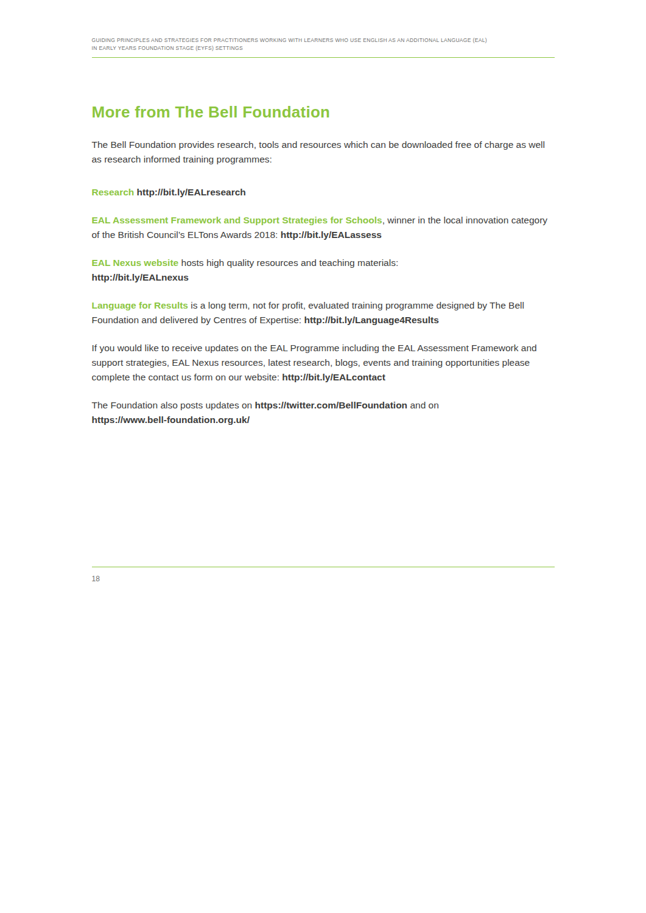Guiding principles and strategies for practitioners working with learners who use English as an additional language (EAL)
in Early Years Foundation Stage (EYFS) settings
More from The Bell Foundation
The Bell Foundation provides research, tools and resources which can be downloaded free of charge as well as research informed training programmes:
Research http://bit.ly/EALresearch
EAL Assessment Framework and Support Strategies for Schools, winner in the local innovation category of the British Council’s ELTons Awards 2018: http://bit.ly/EALassess
EAL Nexus website hosts high quality resources and teaching materials:
http://bit.ly/EALnexus
Language for Results is a long term, not for profit, evaluated training programme designed by The Bell Foundation and delivered by Centres of Expertise: http://bit.ly/Language4Results
If you would like to receive updates on the EAL Programme including the EAL Assessment Framework and support strategies, EAL Nexus resources, latest research, blogs, events and training opportunities please complete the contact us form on our website: http://bit.ly/EALcontact
The Foundation also posts updates on https://twitter.com/BellFoundation and on
https://www.bell-foundation.org.uk/
18